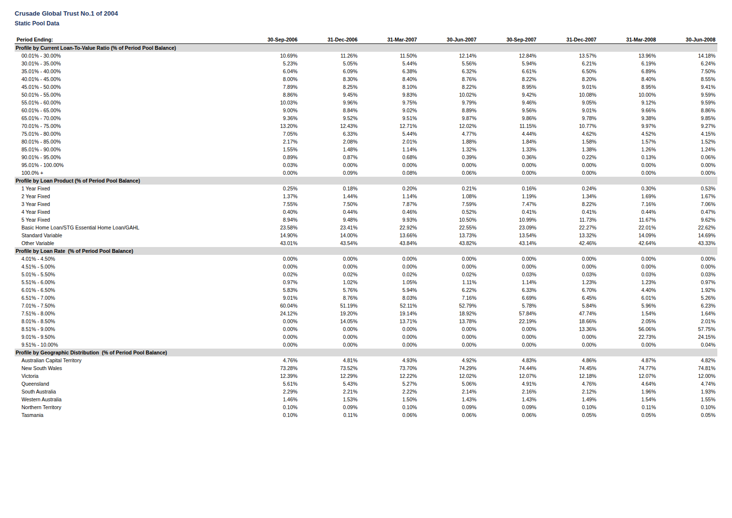Crusade Global Trust No.1 of 2004
Static Pool Data
| Period Ending: | 30-Sep-2006 | 31-Dec-2006 | 31-Mar-2007 | 30-Jun-2007 | 30-Sep-2007 | 31-Dec-2007 | 31-Mar-2008 | 30-Jun-2008 |
| --- | --- | --- | --- | --- | --- | --- | --- | --- |
| Profile by Current Loan-To-Value Ratio (% of Period Pool Balance) |
| 00.01% - 30.00% | 10.69% | 11.26% | 11.50% | 12.14% | 12.84% | 13.57% | 13.96% | 14.18% |
| 30.01% - 35.00% | 5.23% | 5.05% | 5.44% | 5.56% | 5.94% | 6.21% | 6.19% | 6.24% |
| 35.01% - 40.00% | 6.04% | 6.09% | 6.38% | 6.32% | 6.61% | 6.50% | 6.89% | 7.50% |
| 40.01% - 45.00% | 8.00% | 8.30% | 8.40% | 8.76% | 8.22% | 8.20% | 8.40% | 8.55% |
| 45.01% - 50.00% | 7.89% | 8.25% | 8.10% | 8.22% | 8.95% | 9.01% | 8.95% | 9.41% |
| 50.01% - 55.00% | 8.86% | 9.45% | 9.83% | 10.02% | 9.42% | 10.08% | 10.00% | 9.59% |
| 55.01% - 60.00% | 10.03% | 9.96% | 9.75% | 9.79% | 9.46% | 9.05% | 9.12% | 9.59% |
| 60.01% - 65.00% | 9.00% | 8.84% | 9.02% | 8.89% | 9.56% | 9.01% | 9.66% | 8.86% |
| 65.01% - 70.00% | 9.36% | 9.52% | 9.51% | 9.87% | 9.86% | 9.78% | 9.38% | 9.85% |
| 70.01% - 75.00% | 13.20% | 12.43% | 12.71% | 12.02% | 11.15% | 10.77% | 9.97% | 9.27% |
| 75.01% - 80.00% | 7.05% | 6.33% | 5.44% | 4.77% | 4.44% | 4.62% | 4.52% | 4.15% |
| 80.01% - 85.00% | 2.17% | 2.08% | 2.01% | 1.88% | 1.84% | 1.58% | 1.57% | 1.52% |
| 85.01% - 90.00% | 1.55% | 1.48% | 1.14% | 1.32% | 1.33% | 1.38% | 1.26% | 1.24% |
| 90.01% - 95.00% | 0.89% | 0.87% | 0.68% | 0.39% | 0.36% | 0.22% | 0.13% | 0.06% |
| 95.01% - 100.00% | 0.03% | 0.00% | 0.00% | 0.00% | 0.00% | 0.00% | 0.00% | 0.00% |
| 100.0% + | 0.00% | 0.09% | 0.08% | 0.06% | 0.00% | 0.00% | 0.00% | 0.00% |
| Profile by Loan Product (% of Period Pool Balance) |
| 1 Year Fixed | 0.25% | 0.18% | 0.20% | 0.21% | 0.16% | 0.24% | 0.30% | 0.53% |
| 2 Year Fixed | 1.37% | 1.44% | 1.14% | 1.08% | 1.19% | 1.34% | 1.69% | 1.67% |
| 3 Year Fixed | 7.55% | 7.50% | 7.87% | 7.59% | 7.47% | 8.22% | 7.16% | 7.06% |
| 4 Year Fixed | 0.40% | 0.44% | 0.46% | 0.52% | 0.41% | 0.41% | 0.44% | 0.47% |
| 5 Year Fixed | 8.94% | 9.48% | 9.93% | 10.50% | 10.99% | 11.73% | 11.67% | 9.62% |
| Basic Home Loan/STG Essential Home Loan/GAHL | 23.58% | 23.41% | 22.92% | 22.55% | 23.09% | 22.27% | 22.01% | 22.62% |
| Standard Variable | 14.90% | 14.00% | 13.66% | 13.73% | 13.54% | 13.32% | 14.09% | 14.69% |
| Other Variable | 43.01% | 43.54% | 43.84% | 43.82% | 43.14% | 42.46% | 42.64% | 43.33% |
| Profile by Loan Rate (% of Period Pool Balance) |
| 4.01% - 4.50% | 0.00% | 0.00% | 0.00% | 0.00% | 0.00% | 0.00% | 0.00% | 0.00% |
| 4.51% - 5.00% | 0.00% | 0.00% | 0.00% | 0.00% | 0.00% | 0.00% | 0.00% | 0.00% |
| 5.01% - 5.50% | 0.02% | 0.02% | 0.02% | 0.02% | 0.03% | 0.03% | 0.03% | 0.03% |
| 5.51% - 6.00% | 0.97% | 1.02% | 1.05% | 1.11% | 1.14% | 1.23% | 1.23% | 0.97% |
| 6.01% - 6.50% | 5.83% | 5.76% | 5.94% | 6.22% | 6.33% | 6.70% | 4.40% | 1.92% |
| 6.51% - 7.00% | 9.01% | 8.76% | 8.03% | 7.16% | 6.69% | 6.45% | 6.01% | 5.26% |
| 7.01% - 7.50% | 60.04% | 51.19% | 52.11% | 52.79% | 5.78% | 5.84% | 5.96% | 6.23% |
| 7.51% - 8.00% | 24.12% | 19.20% | 19.14% | 18.92% | 57.84% | 47.74% | 1.54% | 1.64% |
| 8.01% - 8.50% | 0.00% | 14.05% | 13.71% | 13.78% | 22.19% | 18.66% | 2.05% | 2.01% |
| 8.51% - 9.00% | 0.00% | 0.00% | 0.00% | 0.00% | 0.00% | 13.36% | 56.06% | 57.75% |
| 9.01% - 9.50% | 0.00% | 0.00% | 0.00% | 0.00% | 0.00% | 0.00% | 22.73% | 24.15% |
| 9.51% - 10.00% | 0.00% | 0.00% | 0.00% | 0.00% | 0.00% | 0.00% | 0.00% | 0.04% |
| Profile by Geographic Distribution (% of Period Pool Balance) |
| Australian Capital Territory | 4.76% | 4.81% | 4.93% | 4.92% | 4.83% | 4.86% | 4.87% | 4.82% |
| New South Wales | 73.28% | 73.52% | 73.70% | 74.29% | 74.44% | 74.45% | 74.77% | 74.81% |
| Victoria | 12.39% | 12.29% | 12.22% | 12.02% | 12.07% | 12.18% | 12.07% | 12.00% |
| Queensland | 5.61% | 5.43% | 5.27% | 5.06% | 4.91% | 4.76% | 4.64% | 4.74% |
| South Australia | 2.29% | 2.21% | 2.22% | 2.14% | 2.16% | 2.12% | 1.96% | 1.93% |
| Western Australia | 1.46% | 1.53% | 1.50% | 1.43% | 1.43% | 1.49% | 1.54% | 1.55% |
| Northern Territory | 0.10% | 0.09% | 0.10% | 0.09% | 0.09% | 0.10% | 0.11% | 0.10% |
| Tasmania | 0.10% | 0.11% | 0.06% | 0.06% | 0.06% | 0.05% | 0.05% | 0.05% |